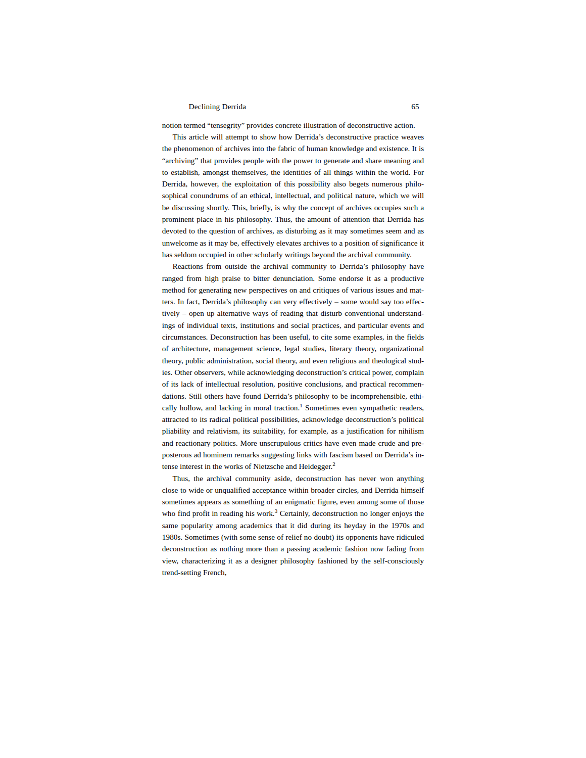Declining Derrida 65
notion termed “tensegrity” provides concrete illustration of deconstructive action.
This article will attempt to show how Derrida’s deconstructive practice weaves the phenomenon of archives into the fabric of human knowledge and existence. It is “archiving” that provides people with the power to generate and share meaning and to establish, amongst themselves, the identities of all things within the world. For Derrida, however, the exploitation of this possibility also begets numerous philosophical conundrums of an ethical, intellectual, and political nature, which we will be discussing shortly. This, briefly, is why the concept of archives occupies such a prominent place in his philosophy. Thus, the amount of attention that Derrida has devoted to the question of archives, as disturbing as it may sometimes seem and as unwelcome as it may be, effectively elevates archives to a position of significance it has seldom occupied in other scholarly writings beyond the archival community.
Reactions from outside the archival community to Derrida’s philosophy have ranged from high praise to bitter denunciation. Some endorse it as a productive method for generating new perspectives on and critiques of various issues and matters. In fact, Derrida’s philosophy can very effectively – some would say too effectively – open up alternative ways of reading that disturb conventional understandings of individual texts, institutions and social practices, and particular events and circumstances. Deconstruction has been useful, to cite some examples, in the fields of architecture, management science, legal studies, literary theory, organizational theory, public administration, social theory, and even religious and theological studies. Other observers, while acknowledging deconstruction’s critical power, complain of its lack of intellectual resolution, positive conclusions, and practical recommendations. Still others have found Derrida’s philosophy to be incomprehensible, ethically hollow, and lacking in moral traction.1 Sometimes even sympathetic readers, attracted to its radical political possibilities, acknowledge deconstruction’s political pliability and relativism, its suitability, for example, as a justification for nihilism and reactionary politics. More unscrupulous critics have even made crude and preposterous ad hominem remarks suggesting links with fascism based on Derrida’s intense interest in the works of Nietzsche and Heidegger.2
Thus, the archival community aside, deconstruction has never won anything close to wide or unqualified acceptance within broader circles, and Derrida himself sometimes appears as something of an enigmatic figure, even among some of those who find profit in reading his work.3 Certainly, deconstruction no longer enjoys the same popularity among academics that it did during its heyday in the 1970s and 1980s. Sometimes (with some sense of relief no doubt) its opponents have ridiculed deconstruction as nothing more than a passing academic fashion now fading from view, characterizing it as a designer philosophy fashioned by the self-consciously trend-setting French,